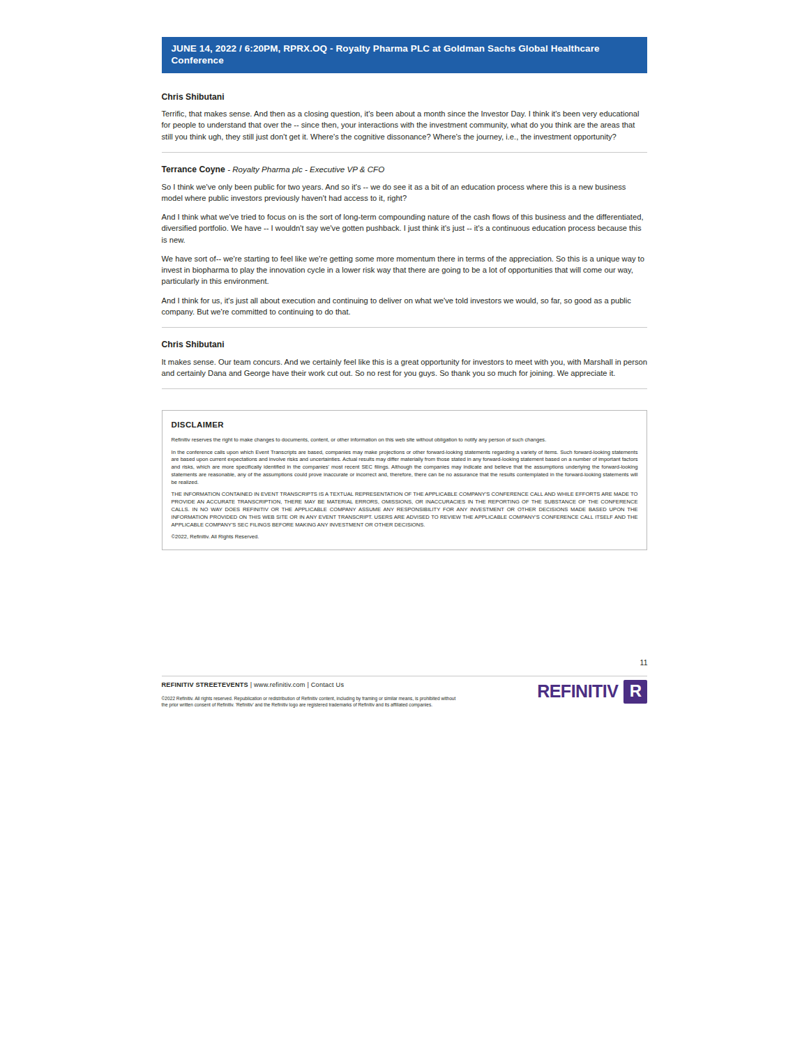JUNE 14, 2022 / 6:20PM, RPRX.OQ - Royalty Pharma PLC at Goldman Sachs Global Healthcare Conference
Chris Shibutani
Terrific, that makes sense. And then as a closing question, it's been about a month since the Investor Day. I think it's been very educational for people to understand that over the -- since then, your interactions with the investment community, what do you think are the areas that still you think ugh, they still just don't get it. Where's the cognitive dissonance? Where's the journey, i.e., the investment opportunity?
Terrance Coyne - Royalty Pharma plc - Executive VP & CFO
So I think we've only been public for two years. And so it's -- we do see it as a bit of an education process where this is a new business model where public investors previously haven't had access to it, right?
And I think what we've tried to focus on is the sort of long-term compounding nature of the cash flows of this business and the differentiated, diversified portfolio. We have -- I wouldn't say we've gotten pushback. I just think it's just -- it's a continuous education process because this is new.
We have sort of-- we're starting to feel like we're getting some more momentum there in terms of the appreciation. So this is a unique way to invest in biopharma to play the innovation cycle in a lower risk way that there are going to be a lot of opportunities that will come our way, particularly in this environment.
And I think for us, it's just all about execution and continuing to deliver on what we've told investors we would, so far, so good as a public company. But we're committed to continuing to do that.
Chris Shibutani
It makes sense. Our team concurs. And we certainly feel like this is a great opportunity for investors to meet with you, with Marshall in person and certainly Dana and George have their work cut out. So no rest for you guys. So thank you so much for joining. We appreciate it.
DISCLAIMER
Refinitiv reserves the right to make changes to documents, content, or other information on this web site without obligation to notify any person of such changes.
In the conference calls upon which Event Transcripts are based, companies may make projections or other forward-looking statements regarding a variety of items. Such forward-looking statements are based upon current expectations and involve risks and uncertainties. Actual results may differ materially from those stated in any forward-looking statement based on a number of important factors and risks, which are more specifically identified in the companies' most recent SEC filings. Although the companies may indicate and believe that the assumptions underlying the forward-looking statements are reasonable, any of the assumptions could prove inaccurate or incorrect and, therefore, there can be no assurance that the results contemplated in the forward-looking statements will be realized.
THE INFORMATION CONTAINED IN EVENT TRANSCRIPTS IS A TEXTUAL REPRESENTATION OF THE APPLICABLE COMPANY'S CONFERENCE CALL AND WHILE EFFORTS ARE MADE TO PROVIDE AN ACCURATE TRANSCRIPTION, THERE MAY BE MATERIAL ERRORS, OMISSIONS, OR INACCURACIES IN THE REPORTING OF THE SUBSTANCE OF THE CONFERENCE CALLS. IN NO WAY DOES REFINITIV OR THE APPLICABLE COMPANY ASSUME ANY RESPONSIBILITY FOR ANY INVESTMENT OR OTHER DECISIONS MADE BASED UPON THE INFORMATION PROVIDED ON THIS WEB SITE OR IN ANY EVENT TRANSCRIPT. USERS ARE ADVISED TO REVIEW THE APPLICABLE COMPANY'S CONFERENCE CALL ITSELF AND THE APPLICABLE COMPANY'S SEC FILINGS BEFORE MAKING ANY INVESTMENT OR OTHER DECISIONS.
©2022, Refinitiv. All Rights Reserved.
11
REFINITIV STREETEVENTS | www.refinitiv.com | Contact Us
©2022 Refinitiv. All rights reserved. Republication or redistribution of Refinitiv content, including by framing or similar means, is prohibited without the prior written consent of Refinitiv. 'Refinitiv' and the Refinitiv logo are registered trademarks of Refinitiv and its affiliated companies.
REFINITIV R